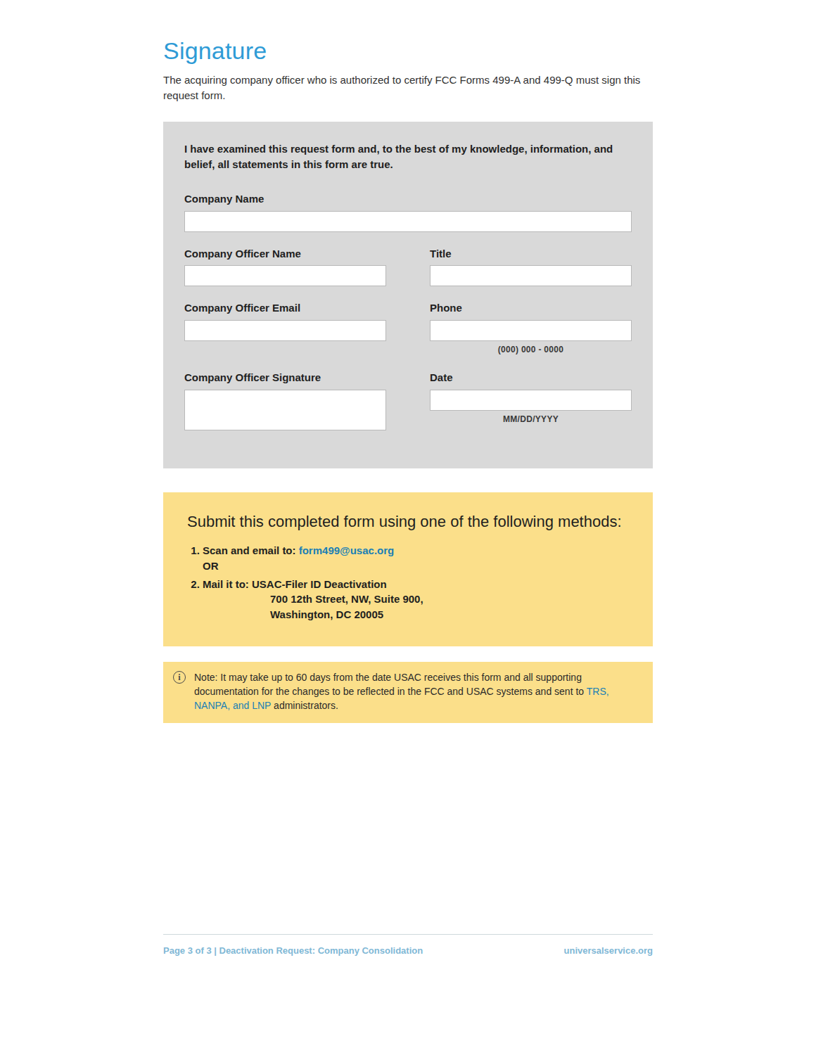Signature
The acquiring company officer who is authorized to certify FCC Forms 499-A and 499-Q must sign this request form.
I have examined this request form and, to the best of my knowledge, information, and belief, all statements in this form are true.
Company Name
Company Officer Name
Title
Company Officer Email
Phone
(000) 000 - 0000
Company Officer Signature
Date
MM/DD/YYYY
Submit this completed form using one of the following methods:
Scan and email to: form499@usac.org OR
Mail it to: USAC-Filer ID Deactivation
700 12th Street, NW, Suite 900,
Washington, DC 20005
i Note: It may take up to 60 days from the date USAC receives this form and all supporting documentation for the changes to be reflected in the FCC and USAC systems and sent to TRS, NANPA, and LNP administrators.
Page 3 of 3 | Deactivation Request: Company Consolidation
universalservice.org